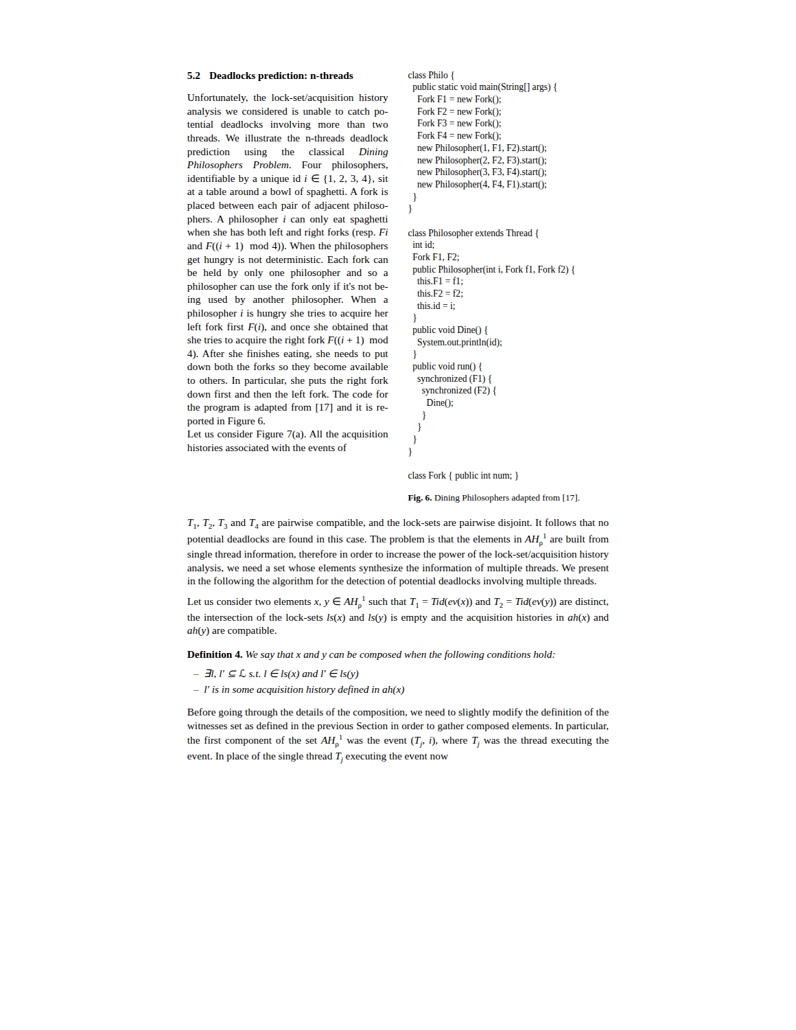5.2 Deadlocks prediction: n-threads
Unfortunately, the lock-set/acquisition history analysis we considered is unable to catch potential deadlocks involving more than two threads. We illustrate the n-threads deadlock prediction using the classical Dining Philosophers Problem. Four philosophers, identifiable by a unique id i ∈ {1, 2, 3, 4}, sit at a table around a bowl of spaghetti. A fork is placed between each pair of adjacent philosophers. A philosopher i can only eat spaghetti when she has both left and right forks (resp. Fi and F((i + 1) mod 4)). When the philosophers get hungry is not deterministic. Each fork can be held by only one philosopher and so a philosopher can use the fork only if it's not being used by another philosopher. When a philosopher i is hungry she tries to acquire her left fork first F(i), and once she obtained that she tries to acquire the right fork F((i + 1) mod 4). After she finishes eating, she needs to put down both the forks so they become available to others. In particular, she puts the right fork down first and then the left fork. The code for the program is adapted from [17] and it is reported in Figure 6.
Let us consider Figure 7(a). All the acquisition histories associated with the events of
class Philo { public static void main(String[] args) { Fork F1 = new Fork(); Fork F2 = new Fork(); Fork F3 = new Fork(); Fork F4 = new Fork(); new Philosopher(1, F1, F2).start(); new Philosopher(2, F2, F3).start(); new Philosopher(3, F3, F4).start(); new Philosopher(4, F4, F1).start(); } } class Philosopher extends Thread { int id; Fork F1, F2; public Philosopher(int i, Fork f1, Fork f2) { this.F1 = f1; this.F2 = f2; this.id = i; } public void Dine() { System.out.println(id); } public void run() { synchronized (F1) { synchronized (F2) { Dine(); } } } } class Fork { public int num; }
Fig. 6. Dining Philosophers adapted from [17].
T1, T2, T3 and T4 are pairwise compatible, and the lock-sets are pairwise disjoint. It follows that no potential deadlocks are found in this case. The problem is that the elements in AHρ1 are built from single thread information, therefore in order to increase the power of the lock-set/acquisition history analysis, we need a set whose elements synthesize the information of multiple threads. We present in the following the algorithm for the detection of potential deadlocks involving multiple threads.
Let us consider two elements x, y ∈ AHρ1 such that T1 = Tid(ev(x)) and T2 = Tid(ev(y)) are distinct, the intersection of the lock-sets ls(x) and ls(y) is empty and the acquisition histories in ah(x) and ah(y) are compatible.
Definition 4. We say that x and y can be composed when the following conditions hold:
∃l, l′ ⊆ ℒ s.t. l ∈ ls(x) and l′ ∈ ls(y)
l′ is in some acquisition history defined in ah(x)
Before going through the details of the composition, we need to slightly modify the definition of the witnesses set as defined in the previous Section in order to gather composed elements. In particular, the first component of the set AHρ1 was the event (Tj, i), where Tj was the thread executing the event. In place of the single thread Tj executing the event now